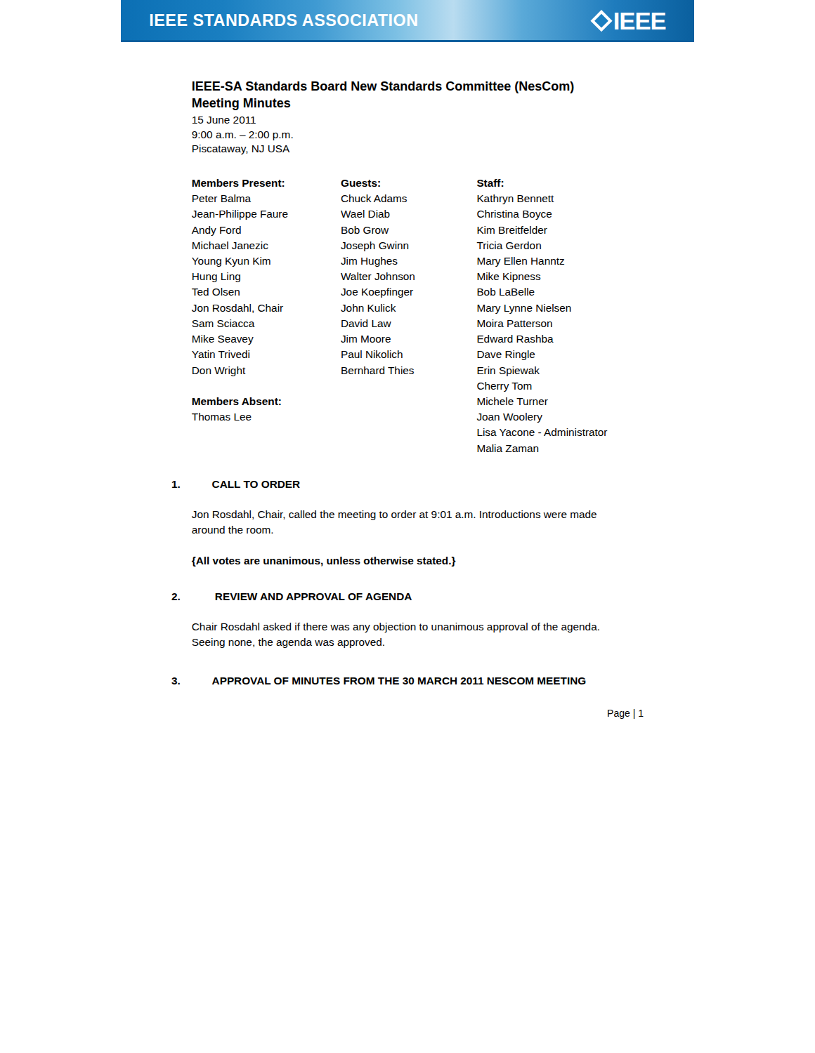IEEE STANDARDS ASSOCIATION
IEEE
IEEE-SA Standards Board New Standards Committee (NesCom)
Meeting Minutes
15 June 2011
9:00 a.m. – 2:00 p.m.
Piscataway, NJ USA
| Members Present: | Guests: | Staff: |
| Peter Balma | Chuck Adams | Kathryn Bennett |
| Jean-Philippe Faure | Wael Diab | Christina Boyce |
| Andy Ford | Bob Grow | Kim Breitfelder |
| Michael Janezic | Joseph Gwinn | Tricia Gerdon |
| Young Kyun Kim | Jim Hughes | Mary Ellen Hanntz |
| Hung Ling | Walter Johnson | Mike Kipness |
| Ted Olsen | Joe Koepfinger | Bob LaBelle |
| Jon Rosdahl, Chair | John Kulick | Mary Lynne Nielsen |
| Sam Sciacca | David Law | Moira Patterson |
| Mike Seavey | Jim Moore | Edward Rashba |
| Yatin Trivedi | Paul Nikolich | Dave Ringle |
| Don Wright | Bernhard Thies | Erin Spiewak |
| | | Cherry Tom |
| Members Absent: | | Michele Turner |
| Thomas Lee | | Joan Woolery |
| | | Lisa Yacone - Administrator |
| | | Malia Zaman |
1. CALL TO ORDER
Jon Rosdahl, Chair, called the meeting to order at 9:01 a.m. Introductions were made around the room.
{All votes are unanimous, unless otherwise stated.}
2. REVIEW AND APPROVAL OF AGENDA
Chair Rosdahl asked if there was any objection to unanimous approval of the agenda. Seeing none, the agenda was approved.
3. APPROVAL OF MINUTES FROM THE 30 MARCH 2011 NESCOM MEETING
Page | 1